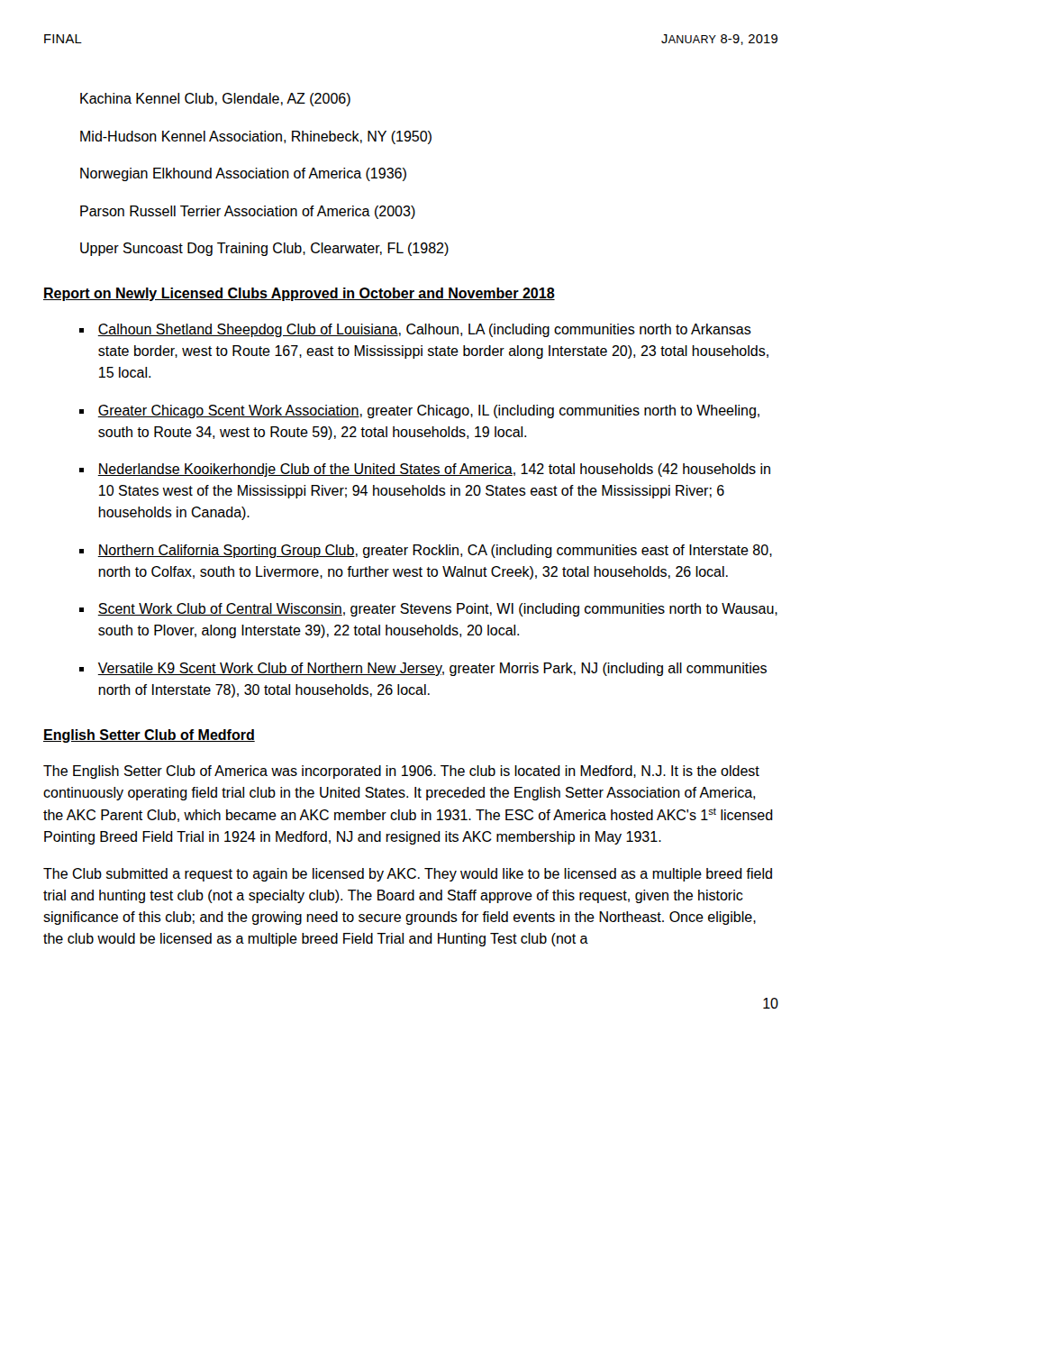FINAL JANUARY 8-9, 2019
Kachina Kennel Club, Glendale, AZ (2006)
Mid-Hudson Kennel Association, Rhinebeck, NY (1950)
Norwegian Elkhound Association of America (1936)
Parson Russell Terrier Association of America (2003)
Upper Suncoast Dog Training Club, Clearwater, FL (1982)
Report on Newly Licensed Clubs Approved in October and November 2018
Calhoun Shetland Sheepdog Club of Louisiana, Calhoun, LA (including communities north to Arkansas state border, west to Route 167, east to Mississippi state border along Interstate 20), 23 total households, 15 local.
Greater Chicago Scent Work Association, greater Chicago, IL (including communities north to Wheeling, south to Route 34, west to Route 59), 22 total households, 19 local.
Nederlandse Kooikerhondje Club of the United States of America, 142 total households (42 households in 10 States west of the Mississippi River; 94 households in 20 States east of the Mississippi River; 6 households in Canada).
Northern California Sporting Group Club, greater Rocklin, CA (including communities east of Interstate 80, north to Colfax, south to Livermore, no further west to Walnut Creek), 32 total households, 26 local.
Scent Work Club of Central Wisconsin, greater Stevens Point, WI (including communities north to Wausau, south to Plover, along Interstate 39), 22 total households, 20 local.
Versatile K9 Scent Work Club of Northern New Jersey, greater Morris Park, NJ (including all communities north of Interstate 78), 30 total households, 26 local.
English Setter Club of Medford
The English Setter Club of America was incorporated in 1906. The club is located in Medford, N.J. It is the oldest continuously operating field trial club in the United States. It preceded the English Setter Association of America, the AKC Parent Club, which became an AKC member club in 1931. The ESC of America hosted AKC's 1st licensed Pointing Breed Field Trial in 1924 in Medford, NJ and resigned its AKC membership in May 1931.
The Club submitted a request to again be licensed by AKC. They would like to be licensed as a multiple breed field trial and hunting test club (not a specialty club). The Board and Staff approve of this request, given the historic significance of this club; and the growing need to secure grounds for field events in the Northeast. Once eligible, the club would be licensed as a multiple breed Field Trial and Hunting Test club (not a
10